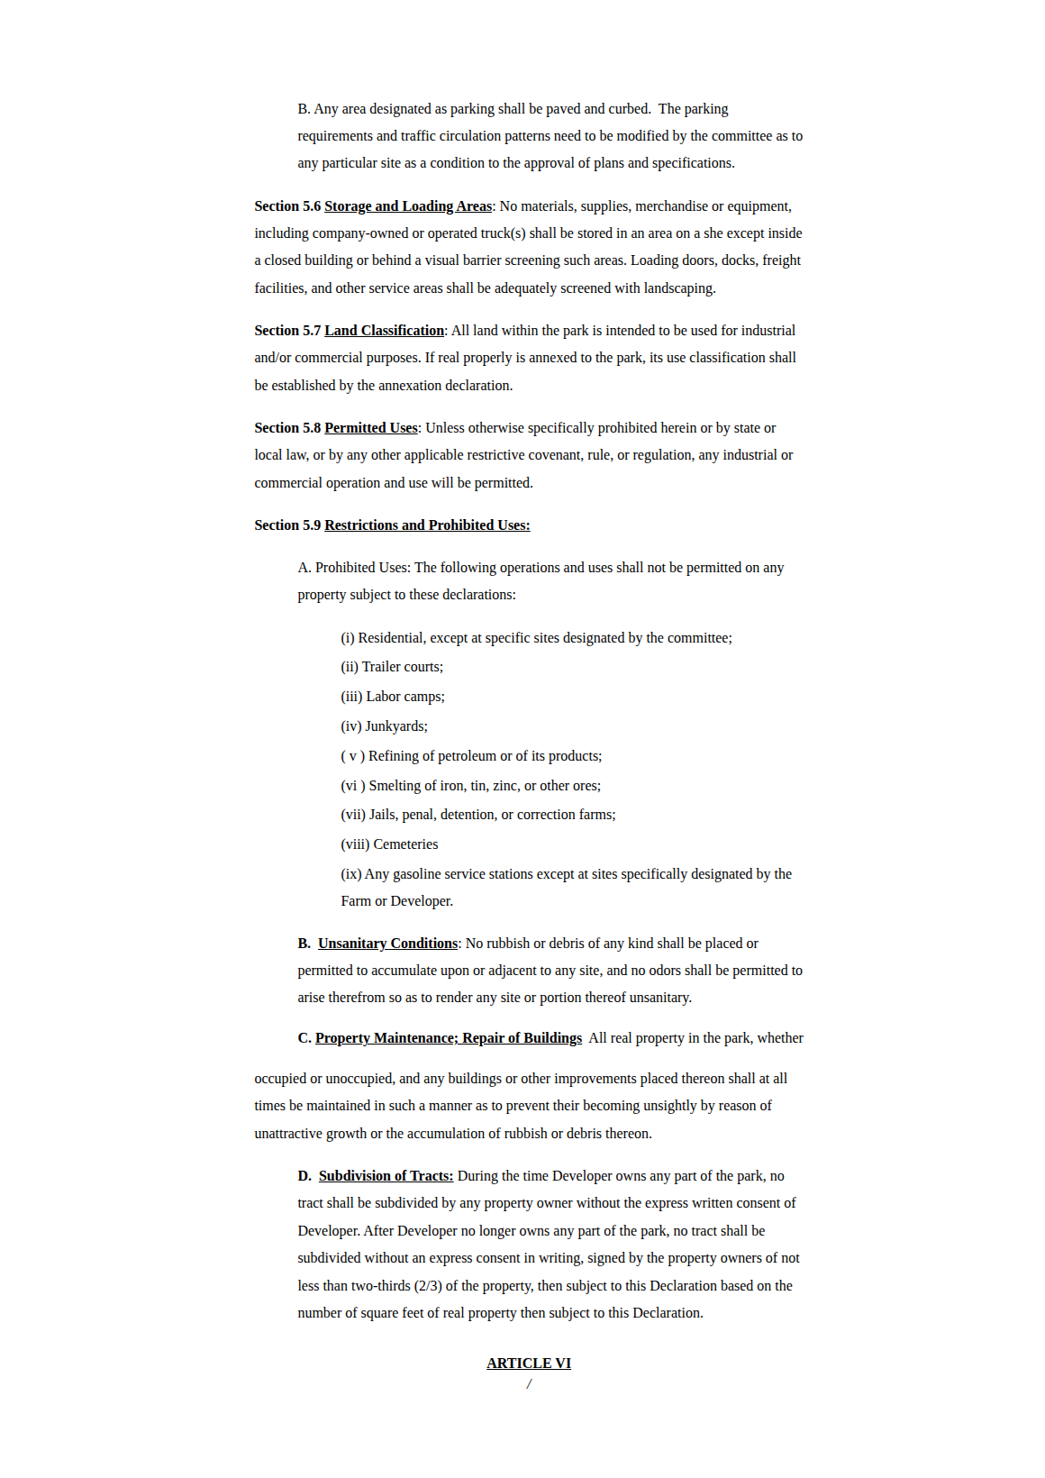B. Any area designated as parking shall be paved and curbed. The parking requirements and traffic circulation patterns need to be modified by the committee as to any particular site as a condition to the approval of plans and specifications.
Section 5.6 Storage and Loading Areas: No materials, supplies, merchandise or equipment, including company-owned or operated truck(s) shall be stored in an area on a she except inside a closed building or behind a visual barrier screening such areas. Loading doors, docks, freight facilities, and other service areas shall be adequately screened with landscaping.
Section 5.7 Land Classification: All land within the park is intended to be used for industrial and/or commercial purposes. If real properly is annexed to the park, its use classification shall be established by the annexation declaration.
Section 5.8 Permitted Uses: Unless otherwise specifically prohibited herein or by state or local law, or by any other applicable restrictive covenant, rule, or regulation, any industrial or commercial operation and use will be permitted.
Section 5.9 Restrictions and Prohibited Uses:
A. Prohibited Uses: The following operations and uses shall not be permitted on any property subject to these declarations:
(i) Residential, except at specific sites designated by the committee;
(ii) Trailer courts;
(iii) Labor camps;
(iv) Junkyards;
( v ) Refining of petroleum or of its products;
(vi ) Smelting of iron, tin, zinc, or other ores;
(vii) Jails, penal, detention, or correction farms;
(viii) Cemeteries
(ix) Any gasoline service stations except at sites specifically designated by the Farm or Developer.
B. Unsanitary Conditions: No rubbish or debris of any kind shall be placed or permitted to accumulate upon or adjacent to any site, and no odors shall be permitted to arise therefrom so as to render any site or portion thereof unsanitary.
C. Property Maintenance; Repair of Buildings All real property in the park, whether
occupied or unoccupied, and any buildings or other improvements placed thereon shall at all times be maintained in such a manner as to prevent their becoming unsightly by reason of unattractive growth or the accumulation of rubbish or debris thereon.
D. Subdivision of Tracts: During the time Developer owns any part of the park, no tract shall be subdivided by any property owner without the express written consent of Developer. After Developer no longer owns any part of the park, no tract shall be subdivided without an express consent in writing, signed by the property owners of not less than two-thirds (2/3) of the property, then subject to this Declaration based on the number of square feet of real property then subject to this Declaration.
ARTICLE VI
/